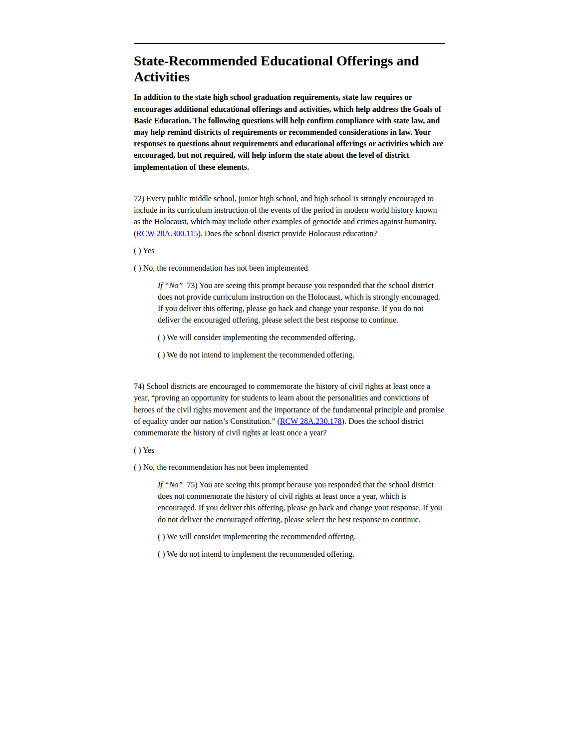State-Recommended Educational Offerings and Activities
In addition to the state high school graduation requirements, state law requires or encourages additional educational offerings and activities, which help address the Goals of Basic Education. The following questions will help confirm compliance with state law, and may help remind districts of requirements or recommended considerations in law. Your responses to questions about requirements and educational offerings or activities which are encouraged, but not required, will help inform the state about the level of district implementation of these elements.
72) Every public middle school, junior high school, and high school is strongly encouraged to include in its curriculum instruction of the events of the period in modern world history known as the Holocaust, which may include other examples of genocide and crimes against humanity. (RCW 28A.300.115). Does the school district provide Holocaust education?
( ) Yes
( ) No, the recommendation has not been implemented
If “No” 73) You are seeing this prompt because you responded that the school district does not provide curriculum instruction on the Holocaust, which is strongly encouraged. If you deliver this offering, please go back and change your response. If you do not deliver the encouraged offering, please select the best response to continue.
( ) We will consider implementing the recommended offering.
( ) We do not intend to implement the recommended offering.
74) School districts are encouraged to commemorate the history of civil rights at least once a year, “proving an opportunity for students to learn about the personalities and convictions of heroes of the civil rights movement and the importance of the fundamental principle and promise of equality under our nation’s Constitution.” (RCW 28A.230.178). Does the school district commemorate the history of civil rights at least once a year?
( ) Yes
( ) No, the recommendation has not been implemented
If “No” 75) You are seeing this prompt because you responded that the school district does not commemorate the history of civil rights at least once a year, which is encouraged. If you deliver this offering, please go back and change your response. If you do not deliver the encouraged offering, please select the best response to continue.
( ) We will consider implementing the recommended offering.
( ) We do not intend to implement the recommended offering.